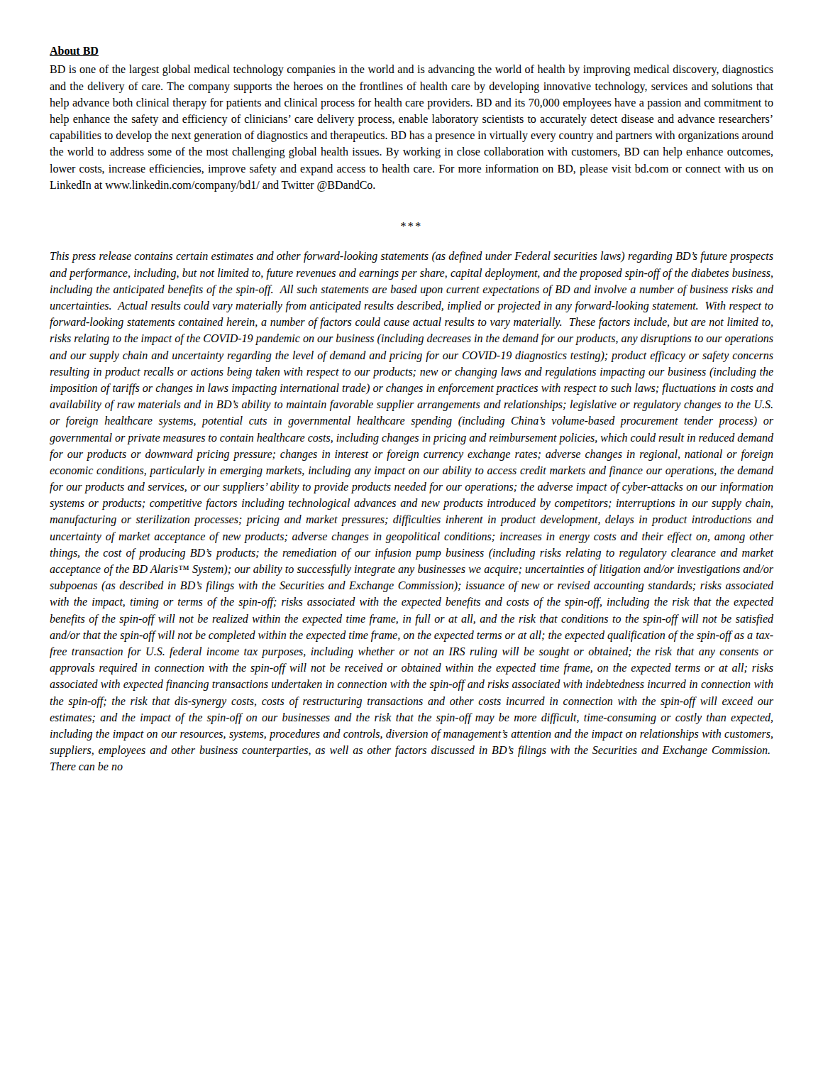About BD
BD is one of the largest global medical technology companies in the world and is advancing the world of health by improving medical discovery, diagnostics and the delivery of care. The company supports the heroes on the frontlines of health care by developing innovative technology, services and solutions that help advance both clinical therapy for patients and clinical process for health care providers. BD and its 70,000 employees have a passion and commitment to help enhance the safety and efficiency of clinicians’ care delivery process, enable laboratory scientists to accurately detect disease and advance researchers’ capabilities to develop the next generation of diagnostics and therapeutics. BD has a presence in virtually every country and partners with organizations around the world to address some of the most challenging global health issues. By working in close collaboration with customers, BD can help enhance outcomes, lower costs, increase efficiencies, improve safety and expand access to health care. For more information on BD, please visit bd.com or connect with us on LinkedIn at www.linkedin.com/company/bd1/ and Twitter @BDandCo.
***
This press release contains certain estimates and other forward-looking statements (as defined under Federal securities laws) regarding BD’s future prospects and performance, including, but not limited to, future revenues and earnings per share, capital deployment, and the proposed spin-off of the diabetes business, including the anticipated benefits of the spin-off. All such statements are based upon current expectations of BD and involve a number of business risks and uncertainties. Actual results could vary materially from anticipated results described, implied or projected in any forward-looking statement. With respect to forward-looking statements contained herein, a number of factors could cause actual results to vary materially. These factors include, but are not limited to, risks relating to the impact of the COVID-19 pandemic on our business (including decreases in the demand for our products, any disruptions to our operations and our supply chain and uncertainty regarding the level of demand and pricing for our COVID-19 diagnostics testing); product efficacy or safety concerns resulting in product recalls or actions being taken with respect to our products; new or changing laws and regulations impacting our business (including the imposition of tariffs or changes in laws impacting international trade) or changes in enforcement practices with respect to such laws; fluctuations in costs and availability of raw materials and in BD’s ability to maintain favorable supplier arrangements and relationships; legislative or regulatory changes to the U.S. or foreign healthcare systems, potential cuts in governmental healthcare spending (including China’s volume-based procurement tender process) or governmental or private measures to contain healthcare costs, including changes in pricing and reimbursement policies, which could result in reduced demand for our products or downward pricing pressure; changes in interest or foreign currency exchange rates; adverse changes in regional, national or foreign economic conditions, particularly in emerging markets, including any impact on our ability to access credit markets and finance our operations, the demand for our products and services, or our suppliers’ ability to provide products needed for our operations; the adverse impact of cyber-attacks on our information systems or products; competitive factors including technological advances and new products introduced by competitors; interruptions in our supply chain, manufacturing or sterilization processes; pricing and market pressures; difficulties inherent in product development, delays in product introductions and uncertainty of market acceptance of new products; adverse changes in geopolitical conditions; increases in energy costs and their effect on, among other things, the cost of producing BD’s products; the remediation of our infusion pump business (including risks relating to regulatory clearance and market acceptance of the BD Alaris™ System); our ability to successfully integrate any businesses we acquire; uncertainties of litigation and/or investigations and/or subpoenas (as described in BD’s filings with the Securities and Exchange Commission); issuance of new or revised accounting standards; risks associated with the impact, timing or terms of the spin-off; risks associated with the expected benefits and costs of the spin-off, including the risk that the expected benefits of the spin-off will not be realized within the expected time frame, in full or at all, and the risk that conditions to the spin-off will not be satisfied and/or that the spin-off will not be completed within the expected time frame, on the expected terms or at all; the expected qualification of the spin-off as a tax-free transaction for U.S. federal income tax purposes, including whether or not an IRS ruling will be sought or obtained; the risk that any consents or approvals required in connection with the spin-off will not be received or obtained within the expected time frame, on the expected terms or at all; risks associated with expected financing transactions undertaken in connection with the spin-off and risks associated with indebtedness incurred in connection with the spin-off; the risk that dis-synergy costs, costs of restructuring transactions and other costs incurred in connection with the spin-off will exceed our estimates; and the impact of the spin-off on our businesses and the risk that the spin-off may be more difficult, time-consuming or costly than expected, including the impact on our resources, systems, procedures and controls, diversion of management’s attention and the impact on relationships with customers, suppliers, employees and other business counterparties, as well as other factors discussed in BD’s filings with the Securities and Exchange Commission. There can be no